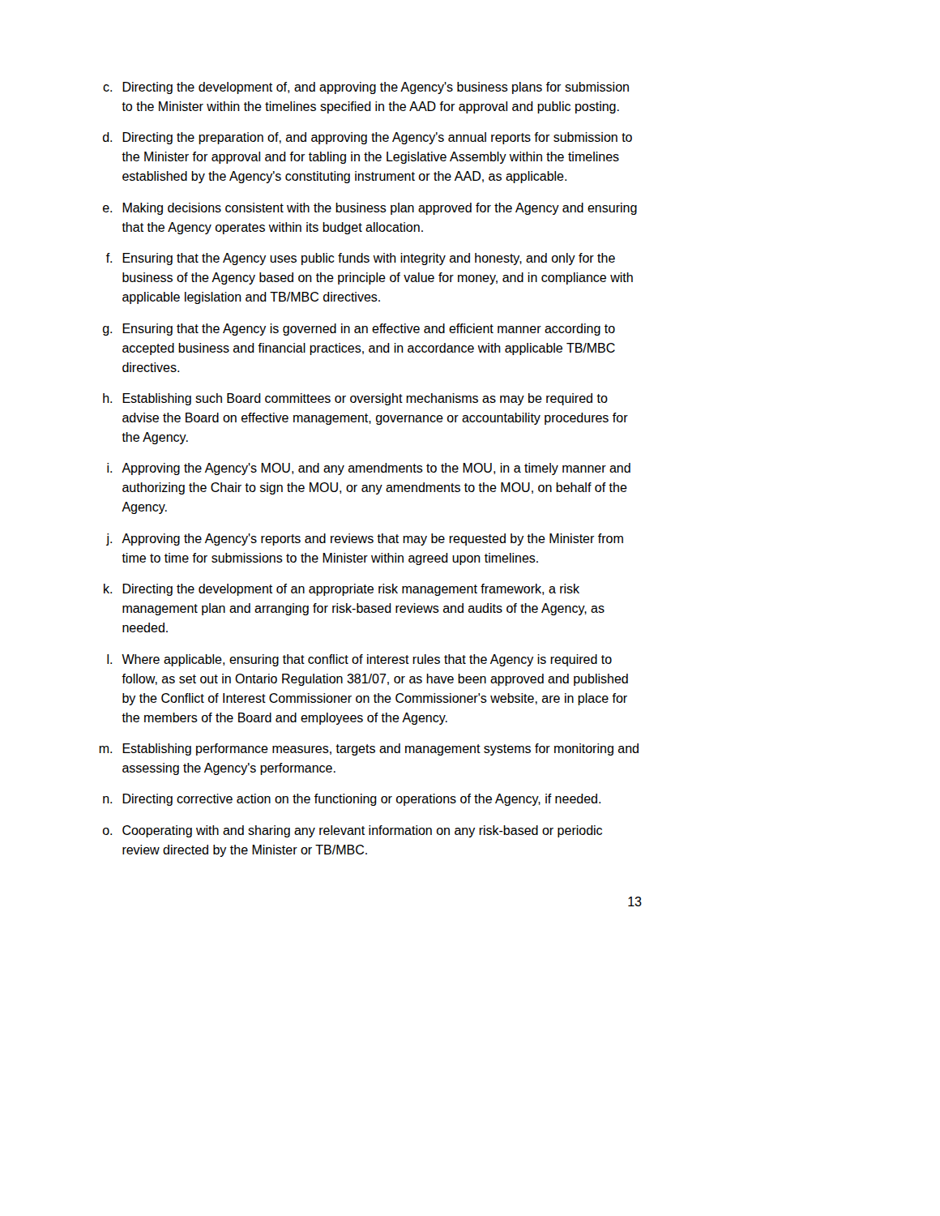Directing the development of, and approving the Agency's business plans for submission to the Minister within the timelines specified in the AAD for approval and public posting.
Directing the preparation of, and approving the Agency's annual reports for submission to the Minister for approval and for tabling in the Legislative Assembly within the timelines established by the Agency's constituting instrument or the AAD, as applicable.
Making decisions consistent with the business plan approved for the Agency and ensuring that the Agency operates within its budget allocation.
Ensuring that the Agency uses public funds with integrity and honesty, and only for the business of the Agency based on the principle of value for money, and in compliance with applicable legislation and TB/MBC directives.
Ensuring that the Agency is governed in an effective and efficient manner according to accepted business and financial practices, and in accordance with applicable TB/MBC directives.
Establishing such Board committees or oversight mechanisms as may be required to advise the Board on effective management, governance or accountability procedures for the Agency.
Approving the Agency's MOU, and any amendments to the MOU, in a timely manner and authorizing the Chair to sign the MOU, or any amendments to the MOU, on behalf of the Agency.
Approving the Agency's reports and reviews that may be requested by the Minister from time to time for submissions to the Minister within agreed upon timelines.
Directing the development of an appropriate risk management framework, a risk management plan and arranging for risk-based reviews and audits of the Agency, as needed.
Where applicable, ensuring that conflict of interest rules that the Agency is required to follow, as set out in Ontario Regulation 381/07, or as have been approved and published by the Conflict of Interest Commissioner on the Commissioner's website, are in place for the members of the Board and employees of the Agency.
Establishing performance measures, targets and management systems for monitoring and assessing the Agency's performance.
Directing corrective action on the functioning or operations of the Agency, if needed.
Cooperating with and sharing any relevant information on any risk-based or periodic review directed by the Minister or TB/MBC.
13